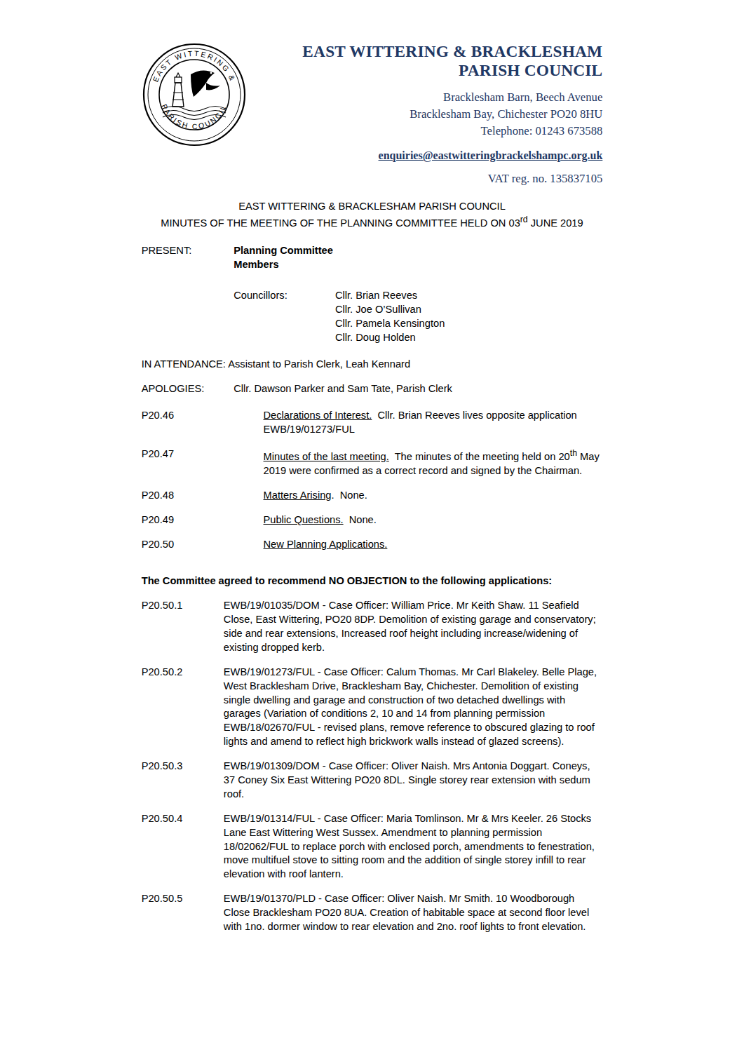EAST WITTERING & PARISH COUNCIL
EAST WITTERING & BRACKLESHAM PARISH COUNCIL
Bracklesham Barn, Beech Avenue
Bracklesham Bay, Chichester PO20 8HU
Telephone: 01243 673588
enquiries@eastwitteringbrackelshampc.org.uk
VAT reg. no. 135837105
EAST WITTERING & BRACKLESHAM PARISH COUNCIL
MINUTES OF THE MEETING OF THE PLANNING COMMITTEE HELD ON 03rd JUNE 2019
| PRESENT: | Planning Committee Members | |
| | Councillors: | Cllr. Brian Reeves Cllr. Joe O’Sullivan Cllr. Pamela Kensington Cllr. Doug Holden |
IN ATTENDANCE: Assistant to Parish Clerk, Leah Kennard
| APOLOGIES: | Cllr. Dawson Parker and Sam Tate, Parish Clerk |
| P20.46 | Declarations of Interest. Cllr. Brian Reeves lives opposite application EWB/19/01273/FUL |
| P20.47 | Minutes of the last meeting. The minutes of the meeting held on 20 th May 2019 were confirmed as a correct record and signed by the Chairman. |
| P20.48 | Matters Arising . None. |
| P20.49 | Public Questions. None. |
| P20.50 | New Planning Applications. |
The Committee agreed to recommend NO OBJECTION to the following applications:
| P20.50.1 | EWB/19/01035/DOM - Case Officer: William Price. Mr Keith Shaw. 11 Seafield Close, East Wittering, PO20 8DP. Demolition of existing garage and conservatory; side and rear extensions, Increased roof height including increase/widening of existing dropped kerb. |
| P20.50.2 | EWB/19/01273/FUL - Case Officer: Calum Thomas. Mr Carl Blakeley. Belle Plage, West Bracklesham Drive, Bracklesham Bay, Chichester. Demolition of existing single dwelling and garage and construction of two detached dwellings with garages (Variation of conditions 2, 10 and 14 from planning permission EWB/18/02670/FUL - revised plans, remove reference to obscured glazing to roof lights and amend to reflect high brickwork walls instead of glazed screens). |
| P20.50.3 | EWB/19/01309/DOM - Case Officer: Oliver Naish. Mrs Antonia Doggart. Coneys, 37 Coney Six East Wittering PO20 8DL. Single storey rear extension with sedum roof. |
| P20.50.4 | EWB/19/01314/FUL - Case Officer: Maria Tomlinson. Mr & Mrs Keeler. 26 Stocks Lane East Wittering West Sussex. Amendment to planning permission 18/02062/FUL to replace porch with enclosed porch, amendments to fenestration, move multifuel stove to sitting room and the addition of single storey infill to rear elevation with roof lantern. |
| P20.50.5 | EWB/19/01370/PLD - Case Officer: Oliver Naish. Mr Smith. 10 Woodborough Close Bracklesham PO20 8UA. Creation of habitable space at second floor level with 1no. dormer window to rear elevation and 2no. roof lights to front elevation. |